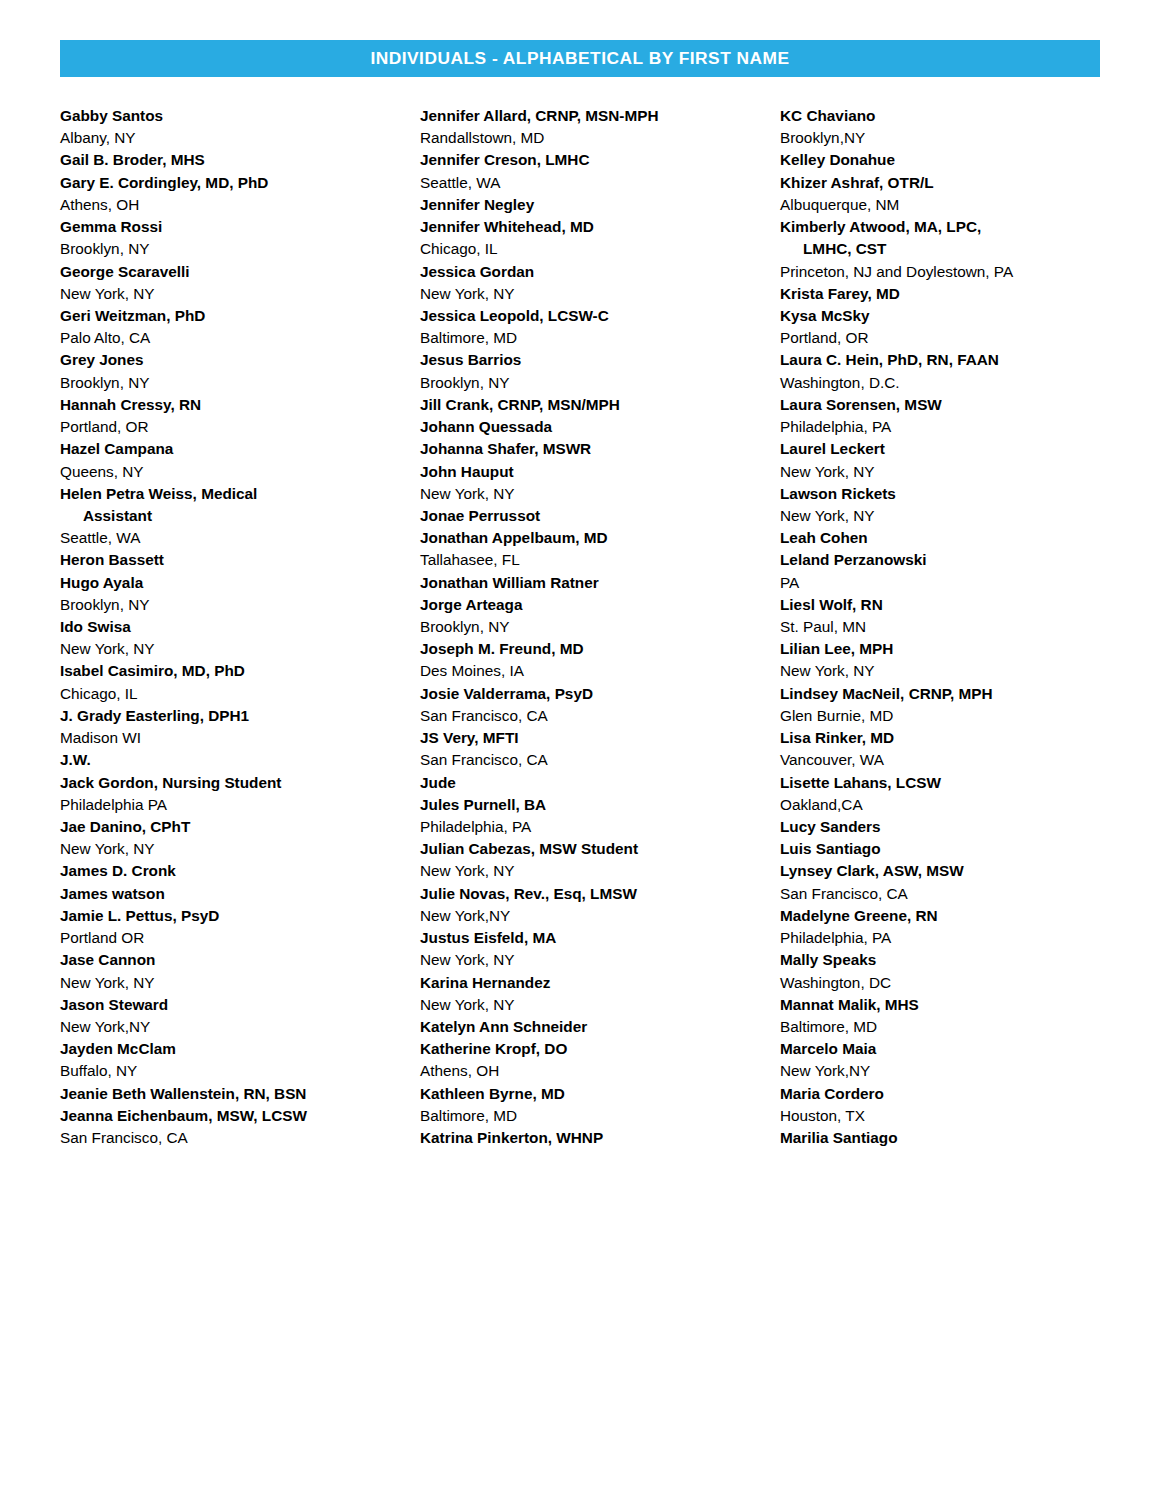INDIVIDUALS - ALPHABETICAL BY FIRST NAME
Gabby Santos
Albany, NY
Gail B. Broder, MHS
Gary E. Cordingley, MD, PhD
Athens, OH
Gemma Rossi
Brooklyn, NY
George Scaravelli
New York, NY
Geri Weitzman, PhD
Palo Alto, CA
Grey Jones
Brooklyn, NY
Hannah Cressy, RN
Portland, OR
Hazel Campana
Queens, NY
Helen Petra Weiss, Medical
Assistant
Seattle, WA
Heron Bassett
Hugo Ayala
Brooklyn, NY
Ido Swisa
New York, NY
Isabel Casimiro, MD, PhD
Chicago, IL
J. Grady Easterling, DPH1
Madison WI
J.W.
Jack Gordon, Nursing Student
Philadelphia PA
Jae Danino, CPhT
New York, NY
James D. Cronk
James watson
Jamie L. Pettus, PsyD
Portland OR
Jase Cannon
New York, NY
Jason Steward
New York,NY
Jayden McClam
Buffalo, NY
Jeanie Beth Wallenstein, RN, BSN
Jeanna Eichenbaum, MSW, LCSW
San Francisco, CA
Jennifer Allard, CRNP, MSN-MPH
Randallstown, MD
Jennifer Creson, LMHC
Seattle, WA
Jennifer Negley
Jennifer Whitehead, MD
Chicago, IL
Jessica Gordan
New York, NY
Jessica Leopold, LCSW-C
Baltimore, MD
Jesus Barrios
Brooklyn, NY
Jill Crank, CRNP, MSN/MPH
Johann Quessada
Johanna Shafer, MSWR
John Hauput
New York, NY
Jonae Perrussot
Jonathan Appelbaum, MD
Tallahasee, FL
Jonathan William Ratner
Jorge Arteaga
Brooklyn, NY
Joseph M. Freund, MD
Des Moines, IA
Josie Valderrama, PsyD
San Francisco, CA
JS Very, MFTI
San Francisco, CA
Jude
Jules Purnell, BA
Philadelphia, PA
Julian Cabezas, MSW Student
New York, NY
Julie Novas, Rev., Esq, LMSW
New York,NY
Justus Eisfeld, MA
New York, NY
Karina Hernandez
New York, NY
Katelyn Ann Schneider
Katherine Kropf, DO
Athens, OH
Kathleen Byrne, MD
Baltimore, MD
Katrina Pinkerton, WHNP
KC Chaviano
Brooklyn,NY
Kelley Donahue
Khizer Ashraf, OTR/L
Albuquerque, NM
Kimberly Atwood, MA, LPC,
LMHC, CST
Princeton, NJ and Doylestown, PA
Krista Farey, MD
Kysa McSky
Portland, OR
Laura C. Hein, PhD, RN, FAAN
Washington, D.C.
Laura Sorensen, MSW
Philadelphia, PA
Laurel Leckert
New York, NY
Lawson Rickets
New York, NY
Leah Cohen
Leland Perzanowski
PA
Liesl Wolf, RN
St. Paul, MN
Lilian Lee, MPH
New York, NY
Lindsey MacNeil, CRNP, MPH
Glen Burnie, MD
Lisa Rinker, MD
Vancouver, WA
Lisette Lahans, LCSW
Oakland,CA
Lucy Sanders
Luis Santiago
Lynsey Clark, ASW, MSW
San Francisco, CA
Madelyne Greene, RN
Philadelphia, PA
Mally Speaks
Washington, DC
Mannat Malik, MHS
Baltimore, MD
Marcelo Maia
New York,NY
Maria Cordero
Houston, TX
Marilia Santiago